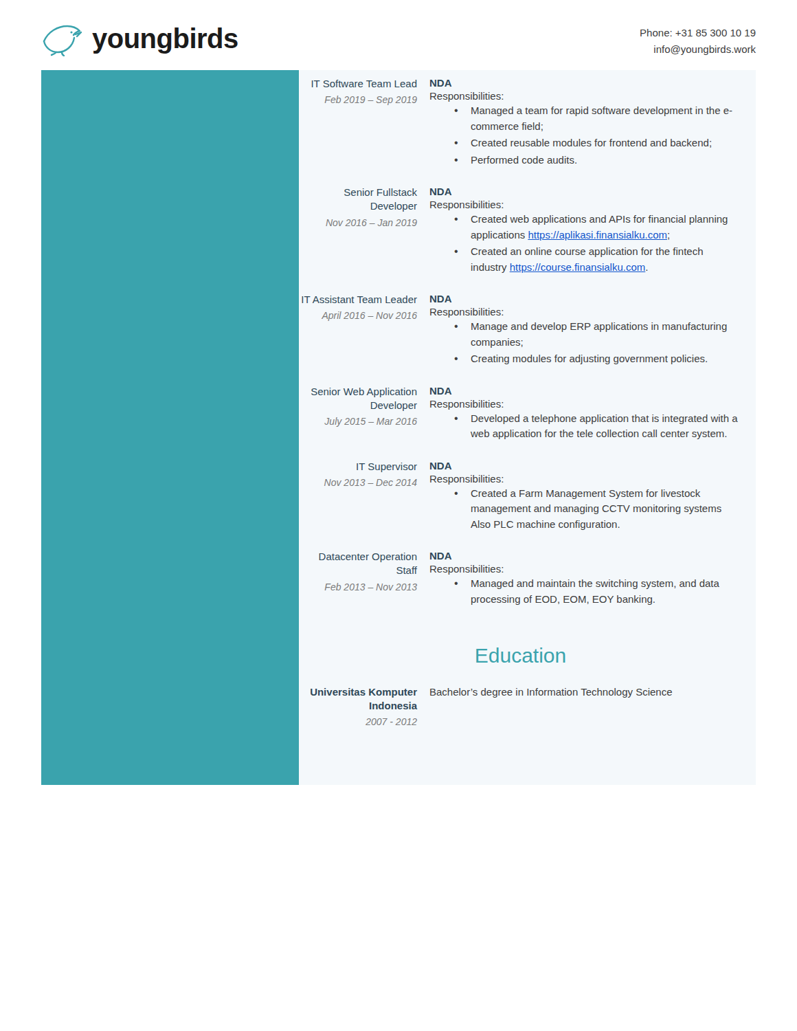youngbirds
Phone: +31 85 300 10 19
info@youngbirds.work
IT Software Team Lead
Feb 2019 – Sep 2019
NDA
Responsibilities:
Managed a team for rapid software development in the e-commerce field;
Created reusable modules for frontend and backend;
Performed code audits.
Senior Fullstack Developer
Nov 2016 – Jan 2019
NDA
Responsibilities:
Created web applications and APIs for financial planning applications https://aplikasi.finansialku.com;
Created an online course application for the fintech industry https://course.finansialku.com.
IT Assistant Team Leader
April 2016 – Nov 2016
NDA
Responsibilities:
Manage and develop ERP applications in manufacturing companies;
Creating modules for adjusting government policies.
Senior Web Application Developer
July 2015 – Mar 2016
NDA
Responsibilities:
Developed a telephone application that is integrated with a web application for the tele collection call center system.
IT Supervisor
Nov 2013 – Dec 2014
NDA
Responsibilities:
Created a Farm Management System for livestock management and managing CCTV monitoring systems Also PLC machine configuration.
Datacenter Operation Staff
Feb 2013 – Nov 2013
NDA
Responsibilities:
Managed and maintain the switching system, and data processing of EOD, EOM, EOY banking.
Education
Universitas Komputer Indonesia
2007 - 2012
Bachelor’s degree in Information Technology Science